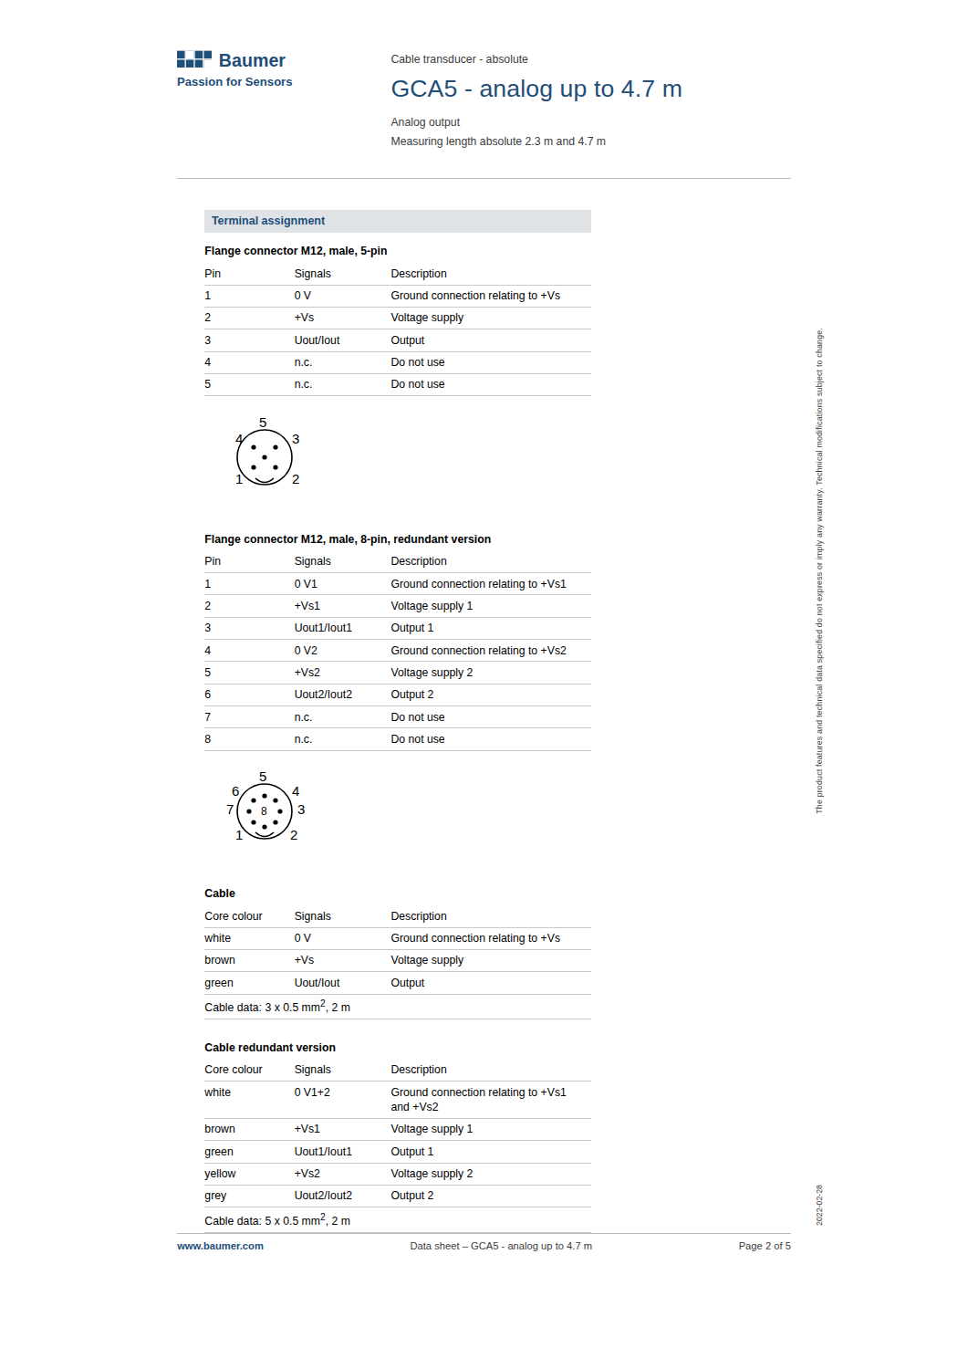Baumer Passion for Sensors
Cable transducer - absolute
GCA5 - analog up to 4.7 m
Analog output
Measuring length absolute 2.3 m and 4.7 m
Terminal assignment
Flange connector M12, male, 5-pin
| Pin | Signals | Description |
| --- | --- | --- |
| 1 | 0 V | Ground connection relating to +Vs |
| 2 | +Vs | Voltage supply |
| 3 | Uout/Iout | Output |
| 4 | n.c. | Do not use |
| 5 | n.c. | Do not use |
4 3 1 2 5
Flange connector M12, male, 8-pin, redundant version
| Pin | Signals | Description |
| --- | --- | --- |
| 1 | 0 V1 | Ground connection relating to +Vs1 |
| 2 | +Vs1 | Voltage supply 1 |
| 3 | Uout1/Iout1 | Output 1 |
| 4 | 0 V2 | Ground connection relating to +Vs2 |
| 5 | +Vs2 | Voltage supply 2 |
| 6 | Uout2/Iout2 | Output 2 |
| 7 | n.c. | Do not use |
| 8 | n.c. | Do not use |
8 5 6 4 7 3 1 2
Cable
| Core colour | Signals | Description |
| --- | --- | --- |
| white | 0 V | Ground connection relating to +Vs |
| brown | +Vs | Voltage supply |
| green | Uout/Iout | Output |
| Cable data: 3 x 0.5 mm 2 , 2 m |
Cable redundant version
| Core colour | Signals | Description |
| --- | --- | --- |
| white | 0 V1+2 | Ground connection relating to +Vs1 and +Vs2 |
| brown | +Vs1 | Voltage supply 1 |
| green | Uout1/Iout1 | Output 1 |
| yellow | +Vs2 | Voltage supply 2 |
| grey | Uout2/Iout2 | Output 2 |
| Cable data: 5 x 0.5 mm 2 , 2 m |
The product features and technical data specified do not express or imply any warranty. Technical modifications subject to change.
2022-02-28
www.baumer.com
Data sheet – GCA5 - analog up to 4.7 m
Page 2 of 5